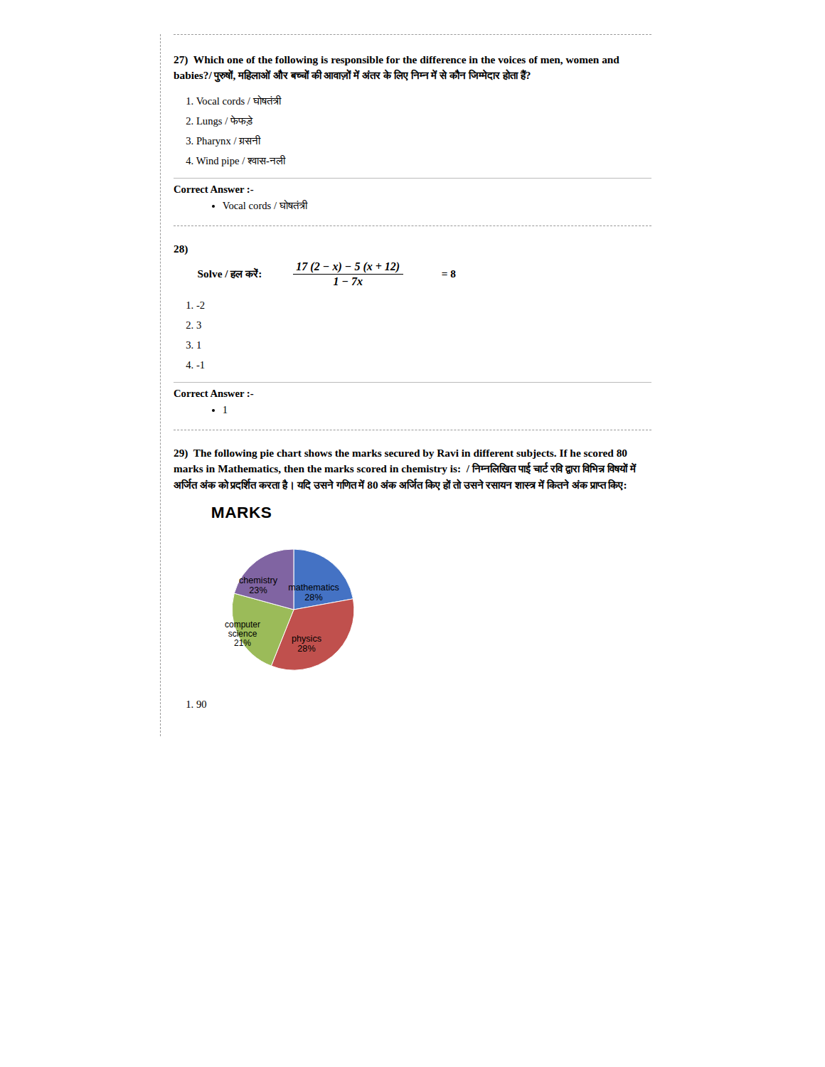27) Which one of the following is responsible for the difference in the voices of men, women and babies?/ पुरुषों, महिलाओं और बच्चों की आवाज़ों में अंतर के लिए निम्न में से कौन जिम्मेदार होता हैं?
1. Vocal cords / घोषतंत्री
2. Lungs / फेफड़े
3. Pharynx / ग्रसनी
4. Wind pipe / श्वास-नली
Correct Answer :-
Vocal cords / घोषतंत्री
28)
Solve / हल करें: 17 (2 − x) − 5 (x + 12) 1 − 7x = 8
1. -2
2. 3
3. 1
4. -1
Correct Answer :-
1
29) The following pie chart shows the marks secured by Ravi in different subjects. If he scored 80 marks in Mathematics, then the marks scored in chemistry is: / निम्नलिखित पाई चार्ट रवि द्वारा विभिन्न विषयों में अर्जित अंक को प्रदर्शित करता है। यदि उसने गणित में 80 अंक अर्जित किए हों तो उसने रसायन शास्त्र में कितने अंक प्राप्त किए:
MARKS
mathematics 28% physics 28% computer science 21% chemistry 23%
1. 90